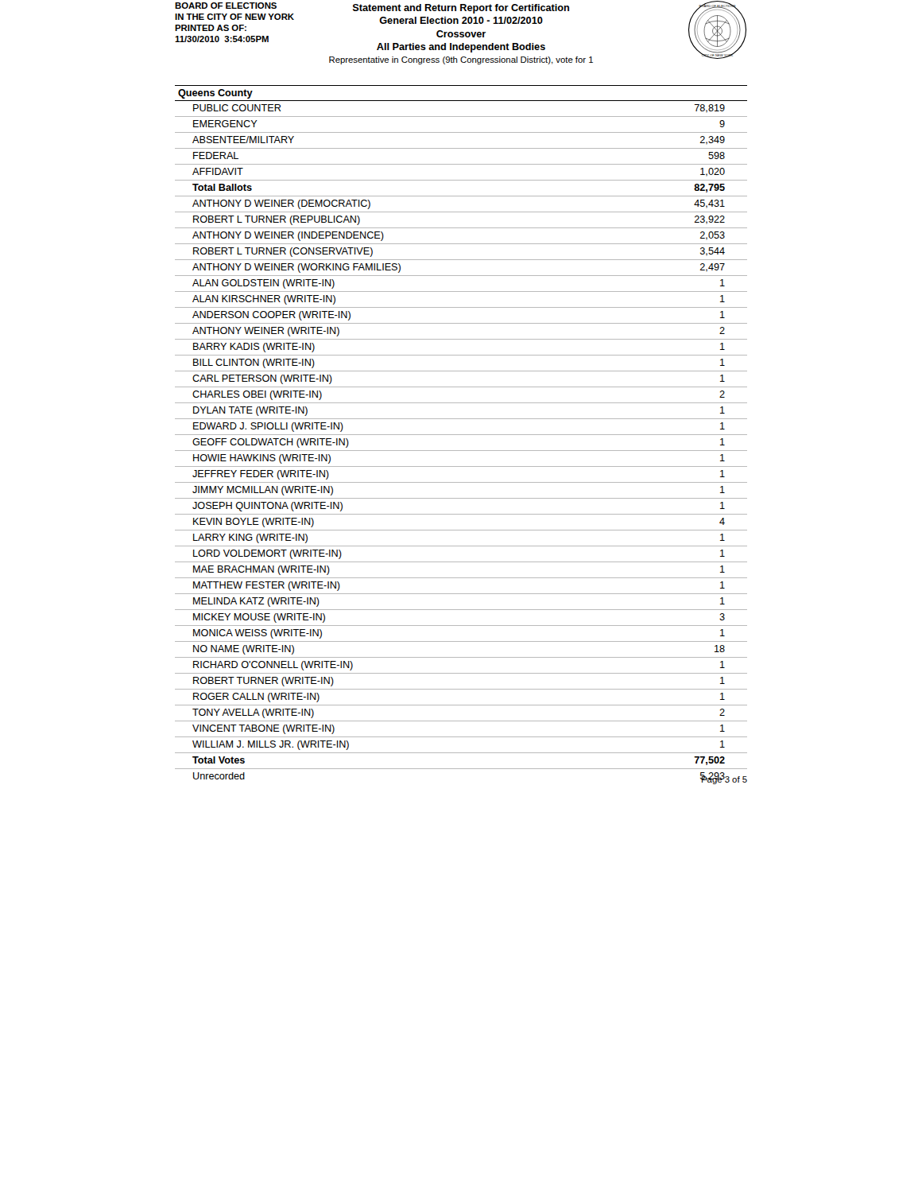BOARD OF ELECTIONS
IN THE CITY OF NEW YORK
PRINTED AS OF:
11/30/2010 3:54:05PM
BOARD OF ELECTIONS CITY OF NEW YORK
Statement and Return Report for Certification
General Election 2010 - 11/02/2010
Crossover
All Parties and Independent Bodies
Representative in Congress (9th Congressional District), vote for 1
Queens County
| PUBLIC COUNTER | 78,819 |
| EMERGENCY | 9 |
| ABSENTEE/MILITARY | 2,349 |
| FEDERAL | 598 |
| AFFIDAVIT | 1,020 |
| Total Ballots | 82,795 |
| ANTHONY D WEINER (DEMOCRATIC) | 45,431 |
| ROBERT L TURNER (REPUBLICAN) | 23,922 |
| ANTHONY D WEINER (INDEPENDENCE) | 2,053 |
| ROBERT L TURNER (CONSERVATIVE) | 3,544 |
| ANTHONY D WEINER (WORKING FAMILIES) | 2,497 |
| ALAN GOLDSTEIN (WRITE-IN) | 1 |
| ALAN KIRSCHNER (WRITE-IN) | 1 |
| ANDERSON COOPER (WRITE-IN) | 1 |
| ANTHONY WEINER (WRITE-IN) | 2 |
| BARRY KADIS (WRITE-IN) | 1 |
| BILL CLINTON (WRITE-IN) | 1 |
| CARL PETERSON (WRITE-IN) | 1 |
| CHARLES OBEI (WRITE-IN) | 2 |
| DYLAN TATE (WRITE-IN) | 1 |
| EDWARD J. SPIOLLI (WRITE-IN) | 1 |
| GEOFF COLDWATCH (WRITE-IN) | 1 |
| HOWIE HAWKINS (WRITE-IN) | 1 |
| JEFFREY FEDER (WRITE-IN) | 1 |
| JIMMY MCMILLAN (WRITE-IN) | 1 |
| JOSEPH QUINTONA (WRITE-IN) | 1 |
| KEVIN BOYLE (WRITE-IN) | 4 |
| LARRY KING (WRITE-IN) | 1 |
| LORD VOLDEMORT (WRITE-IN) | 1 |
| MAE BRACHMAN (WRITE-IN) | 1 |
| MATTHEW FESTER (WRITE-IN) | 1 |
| MELINDA KATZ (WRITE-IN) | 1 |
| MICKEY MOUSE (WRITE-IN) | 3 |
| MONICA WEISS (WRITE-IN) | 1 |
| NO NAME (WRITE-IN) | 18 |
| RICHARD O'CONNELL (WRITE-IN) | 1 |
| ROBERT TURNER (WRITE-IN) | 1 |
| ROGER CALLN (WRITE-IN) | 1 |
| TONY AVELLA (WRITE-IN) | 2 |
| VINCENT TABONE (WRITE-IN) | 1 |
| WILLIAM J. MILLS JR. (WRITE-IN) | 1 |
| Total Votes | 77,502 |
| Unrecorded | 5,293 |
Page 3 of 5